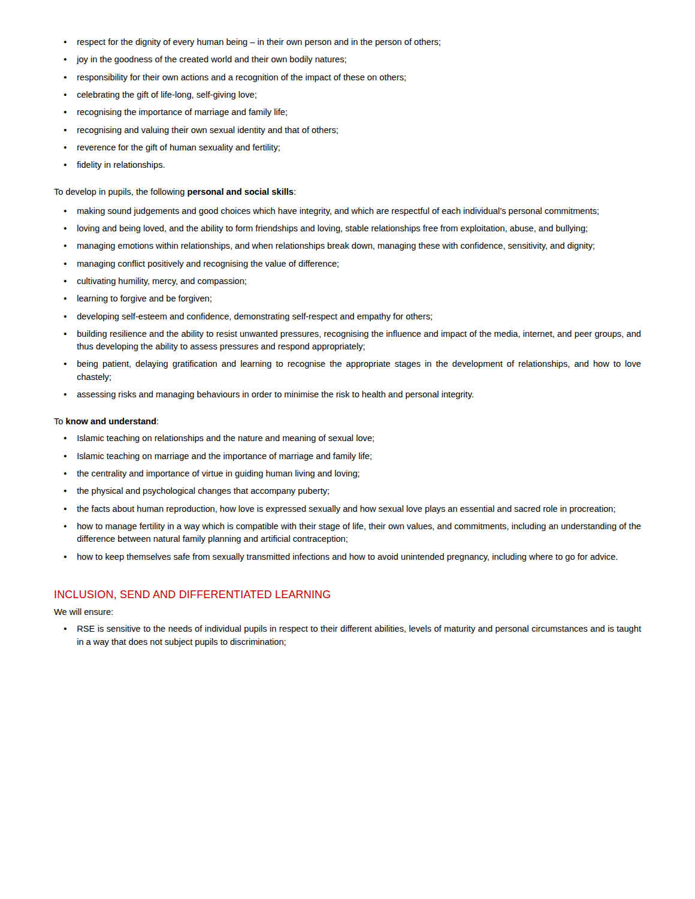respect for the dignity of every human being – in their own person and in the person of others;
joy in the goodness of the created world and their own bodily natures;
responsibility for their own actions and a recognition of the impact of these on others;
celebrating the gift of life-long, self-giving love;
recognising the importance of marriage and family life;
recognising and valuing their own sexual identity and that of others;
reverence for the gift of human sexuality and fertility;
fidelity in relationships.
To develop in pupils, the following personal and social skills:
making sound judgements and good choices which have integrity, and which are respectful of each individual’s personal commitments;
loving and being loved, and the ability to form friendships and loving, stable relationships free from exploitation, abuse, and bullying;
managing emotions within relationships, and when relationships break down, managing these with confidence, sensitivity, and dignity;
managing conflict positively and recognising the value of difference;
cultivating humility, mercy, and compassion;
learning to forgive and be forgiven;
developing self-esteem and confidence, demonstrating self-respect and empathy for others;
building resilience and the ability to resist unwanted pressures, recognising the influence and impact of the media, internet, and peer groups, and thus developing the ability to assess pressures and respond appropriately;
being patient, delaying gratification and learning to recognise the appropriate stages in the development of relationships, and how to love chastely;
assessing risks and managing behaviours in order to minimise the risk to health and personal integrity.
To know and understand:
Islamic teaching on relationships and the nature and meaning of sexual love;
Islamic teaching on marriage and the importance of marriage and family life;
the centrality and importance of virtue in guiding human living and loving;
the physical and psychological changes that accompany puberty;
the facts about human reproduction, how love is expressed sexually and how sexual love plays an essential and sacred role in procreation;
how to manage fertility in a way which is compatible with their stage of life, their own values, and commitments, including an understanding of the difference between natural family planning and artificial contraception;
how to keep themselves safe from sexually transmitted infections and how to avoid unintended pregnancy, including where to go for advice.
INCLUSION, SEND AND DIFFERENTIATED LEARNING
We will ensure:
RSE is sensitive to the needs of individual pupils in respect to their different abilities, levels of maturity and personal circumstances and is taught in a way that does not subject pupils to discrimination;